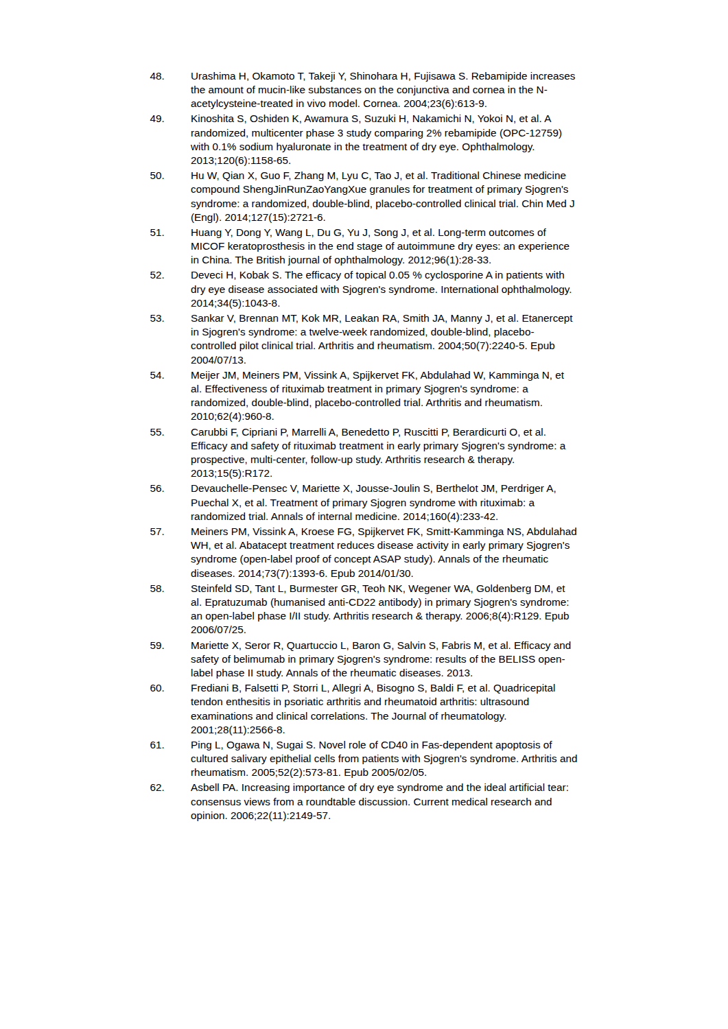48. Urashima H, Okamoto T, Takeji Y, Shinohara H, Fujisawa S. Rebamipide increases the amount of mucin-like substances on the conjunctiva and cornea in the N-acetylcysteine-treated in vivo model. Cornea. 2004;23(6):613-9.
49. Kinoshita S, Oshiden K, Awamura S, Suzuki H, Nakamichi N, Yokoi N, et al. A randomized, multicenter phase 3 study comparing 2% rebamipide (OPC-12759) with 0.1% sodium hyaluronate in the treatment of dry eye. Ophthalmology. 2013;120(6):1158-65.
50. Hu W, Qian X, Guo F, Zhang M, Lyu C, Tao J, et al. Traditional Chinese medicine compound ShengJinRunZaoYangXue granules for treatment of primary Sjogren's syndrome: a randomized, double-blind, placebo-controlled clinical trial. Chin Med J (Engl). 2014;127(15):2721-6.
51. Huang Y, Dong Y, Wang L, Du G, Yu J, Song J, et al. Long-term outcomes of MICOF keratoprosthesis in the end stage of autoimmune dry eyes: an experience in China. The British journal of ophthalmology. 2012;96(1):28-33.
52. Deveci H, Kobak S. The efficacy of topical 0.05 % cyclosporine A in patients with dry eye disease associated with Sjogren's syndrome. International ophthalmology. 2014;34(5):1043-8.
53. Sankar V, Brennan MT, Kok MR, Leakan RA, Smith JA, Manny J, et al. Etanercept in Sjogren's syndrome: a twelve-week randomized, double-blind, placebo-controlled pilot clinical trial. Arthritis and rheumatism. 2004;50(7):2240-5. Epub 2004/07/13.
54. Meijer JM, Meiners PM, Vissink A, Spijkervet FK, Abdulahad W, Kamminga N, et al. Effectiveness of rituximab treatment in primary Sjogren's syndrome: a randomized, double-blind, placebo-controlled trial. Arthritis and rheumatism. 2010;62(4):960-8.
55. Carubbi F, Cipriani P, Marrelli A, Benedetto P, Ruscitti P, Berardicurti O, et al. Efficacy and safety of rituximab treatment in early primary Sjogren's syndrome: a prospective, multi-center, follow-up study. Arthritis research & therapy. 2013;15(5):R172.
56. Devauchelle-Pensec V, Mariette X, Jousse-Joulin S, Berthelot JM, Perdriger A, Puechal X, et al. Treatment of primary Sjogren syndrome with rituximab: a randomized trial. Annals of internal medicine. 2014;160(4):233-42.
57. Meiners PM, Vissink A, Kroese FG, Spijkervet FK, Smitt-Kamminga NS, Abdulahad WH, et al. Abatacept treatment reduces disease activity in early primary Sjogren's syndrome (open-label proof of concept ASAP study). Annals of the rheumatic diseases. 2014;73(7):1393-6. Epub 2014/01/30.
58. Steinfeld SD, Tant L, Burmester GR, Teoh NK, Wegener WA, Goldenberg DM, et al. Epratuzumab (humanised anti-CD22 antibody) in primary Sjogren's syndrome: an open-label phase I/II study. Arthritis research & therapy. 2006;8(4):R129. Epub 2006/07/25.
59. Mariette X, Seror R, Quartuccio L, Baron G, Salvin S, Fabris M, et al. Efficacy and safety of belimumab in primary Sjogren's syndrome: results of the BELISS open-label phase II study. Annals of the rheumatic diseases. 2013.
60. Frediani B, Falsetti P, Storri L, Allegri A, Bisogno S, Baldi F, et al. Quadricepital tendon enthesitis in psoriatic arthritis and rheumatoid arthritis: ultrasound examinations and clinical correlations. The Journal of rheumatology. 2001;28(11):2566-8.
61. Ping L, Ogawa N, Sugai S. Novel role of CD40 in Fas-dependent apoptosis of cultured salivary epithelial cells from patients with Sjogren's syndrome. Arthritis and rheumatism. 2005;52(2):573-81. Epub 2005/02/05.
62. Asbell PA. Increasing importance of dry eye syndrome and the ideal artificial tear: consensus views from a roundtable discussion. Current medical research and opinion. 2006;22(11):2149-57.